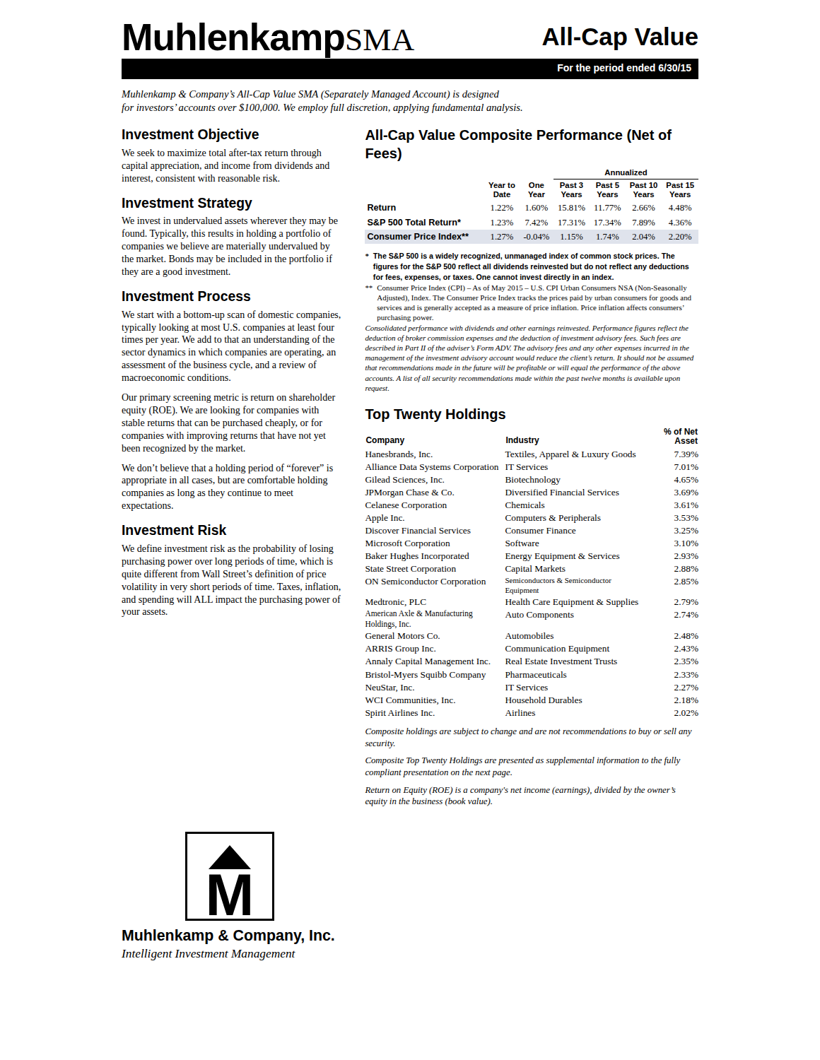MuhlenkampSMA
All-Cap Value
For the period ended 6/30/15
Muhlenkamp & Company’s All-Cap Value SMA (Separately Managed Account) is designed
for investors’ accounts over $100,000. We employ full discretion, applying fundamental analysis.
Investment Objective
We seek to maximize total after-tax return through capital appreciation, and income from dividends and interest, consistent with reasonable risk.
Investment Strategy
We invest in undervalued assets wherever they may be found. Typically, this results in holding a portfolio of companies we believe are materially undervalued by the market. Bonds may be included in the portfolio if they are a good investment.
Investment Process
We start with a bottom-up scan of domestic companies, typically looking at most U.S. companies at least four times per year. We add to that an understanding of the sector dynamics in which companies are operating, an assessment of the business cycle, and a review of macroeconomic conditions.
Our primary screening metric is return on shareholder equity (ROE). We are looking for companies with stable returns that can be purchased cheaply, or for companies with improving returns that have not yet been recognized by the market.
We don’t believe that a holding period of “forever” is appropriate in all cases, but are comfortable holding companies as long as they continue to meet expectations.
Investment Risk
We define investment risk as the probability of losing purchasing power over long periods of time, which is quite different from Wall Street’s definition of price volatility in very short periods of time. Taxes, inflation, and spending will ALL impact the purchasing power of your assets.
All-Cap Value Composite Performance (Net of Fees)
| | | | Annualized |
| --- | --- | --- | --- |
| | Year to Date | One Year | Past 3 Years | Past 5 Years | Past 10 Years | Past 15 Years |
| Return | 1.22% | 1.60% | 15.81% | 11.77% | 2.66% | 4.48% |
| S&P 500 Total Return* | 1.23% | 7.42% | 17.31% | 17.34% | 7.89% | 4.36% |
| Consumer Price Index** | 1.27% | -0.04% | 1.15% | 1.74% | 2.04% | 2.20% |
* The S&P 500 is a widely recognized, unmanaged index of common stock prices. The figures for the S&P 500 reflect all dividends reinvested but do not reflect any deductions for fees, expenses, or taxes. One cannot invest directly in an index.
** Consumer Price Index (CPI) – As of May 2015 – U.S. CPI Urban Consumers NSA (Non-Seasonally Adjusted), Index. The Consumer Price Index tracks the prices paid by urban consumers for goods and services and is generally accepted as a measure of price inflation. Price inflation affects consumers’ purchasing power.
Consolidated performance with dividends and other earnings reinvested. Performance figures reflect the deduction of broker commission expenses and the deduction of investment advisory fees. Such fees are described in Part II of the adviser’s Form ADV. The advisory fees and any other expenses incurred in the management of the investment advisory account would reduce the client’s return. It should not be assumed that recommendations made in the future will be profitable or will equal the performance of the above accounts. A list of all security recommendations made within the past twelve months is available upon request.
Top Twenty Holdings
| Company | Industry | % of Net Asset |
| --- | --- | --- |
| Hanesbrands, Inc. | Textiles, Apparel & Luxury Goods | 7.39% |
| Alliance Data Systems Corporation | IT Services | 7.01% |
| Gilead Sciences, Inc. | Biotechnology | 4.65% |
| JPMorgan Chase & Co. | Diversified Financial Services | 3.69% |
| Celanese Corporation | Chemicals | 3.61% |
| Apple Inc. | Computers & Peripherals | 3.53% |
| Discover Financial Services | Consumer Finance | 3.25% |
| Microsoft Corporation | Software | 3.10% |
| Baker Hughes Incorporated | Energy Equipment & Services | 2.93% |
| State Street Corporation | Capital Markets | 2.88% |
| ON Semiconductor Corporation | Semiconductors & Semiconductor Equipment | 2.85% |
| Medtronic, PLC | Health Care Equipment & Supplies | 2.79% |
| American Axle & Manufacturing Holdings, Inc. | Auto Components | 2.74% |
| General Motors Co. | Automobiles | 2.48% |
| ARRIS Group Inc. | Communication Equipment | 2.43% |
| Annaly Capital Management Inc. | Real Estate Investment Trusts | 2.35% |
| Bristol-Myers Squibb Company | Pharmaceuticals | 2.33% |
| NeuStar, Inc. | IT Services | 2.27% |
| WCI Communities, Inc. | Household Durables | 2.18% |
| Spirit Airlines Inc. | Airlines | 2.02% |
Composite holdings are subject to change and are not recommendations to buy or sell any security.
Composite Top Twenty Holdings are presented as supplemental information to the fully compliant presentation on the next page.
Return on Equity (ROE) is a company's net income (earnings), divided by the owner’s equity in the business (book value).
M
Muhlenkamp & Company, Inc.
Intelligent Investment Management